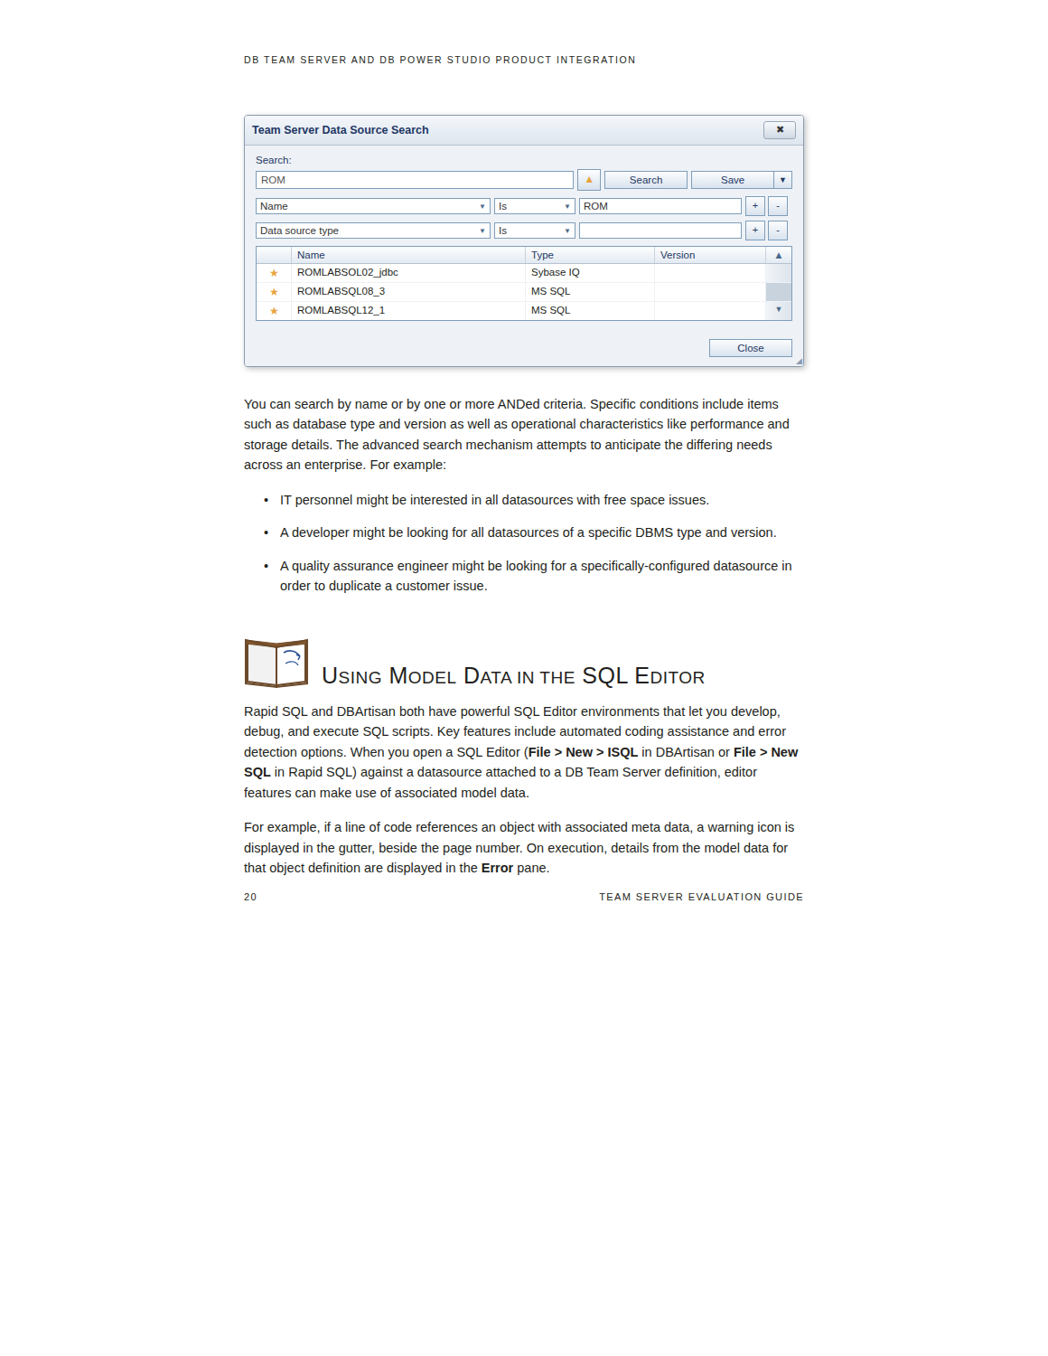DB Team Server and DB Power Studio Product Integration
Team Server Data Source Search ✖
Search:
ROM
▲
Search
Save
▼
Name▼
Is▼
ROM
+
-
Data source type▼
Is▼
+
-
Name
Type
Version
▲
★
ROMLABSOL02_jdbc
Sybase IQ
★
ROMLABSQL08_3
MS SQL
★
ROMLABSQL12_1
MS SQL
▼
Close
◢
You can search by name or by one or more ANDed criteria. Specific conditions include items such as database type and version as well as operational characteristics like performance and storage details. The advanced search mechanism attempts to anticipate the differing needs across an enterprise. For example:
IT personnel might be interested in all datasources with free space issues.
A developer might be looking for all datasources of a specific DBMS type and version.
A quality assurance engineer might be looking for a specifically-configured datasource in order to duplicate a customer issue.
USING MODEL DATA IN THE SQL EDITOR
Rapid SQL and DBArtisan both have powerful SQL Editor environments that let you develop, debug, and execute SQL scripts. Key features include automated coding assistance and error detection options. When you open a SQL Editor (File > New > ISQL in DBArtisan or File > New SQL in Rapid SQL) against a datasource attached to a DB Team Server definition, editor features can make use of associated model data.
For example, if a line of code references an object with associated meta data, a warning icon is displayed in the gutter, beside the page number. On execution, details from the model data for that object definition are displayed in the Error pane.
20 Team Server Evaluation Guide